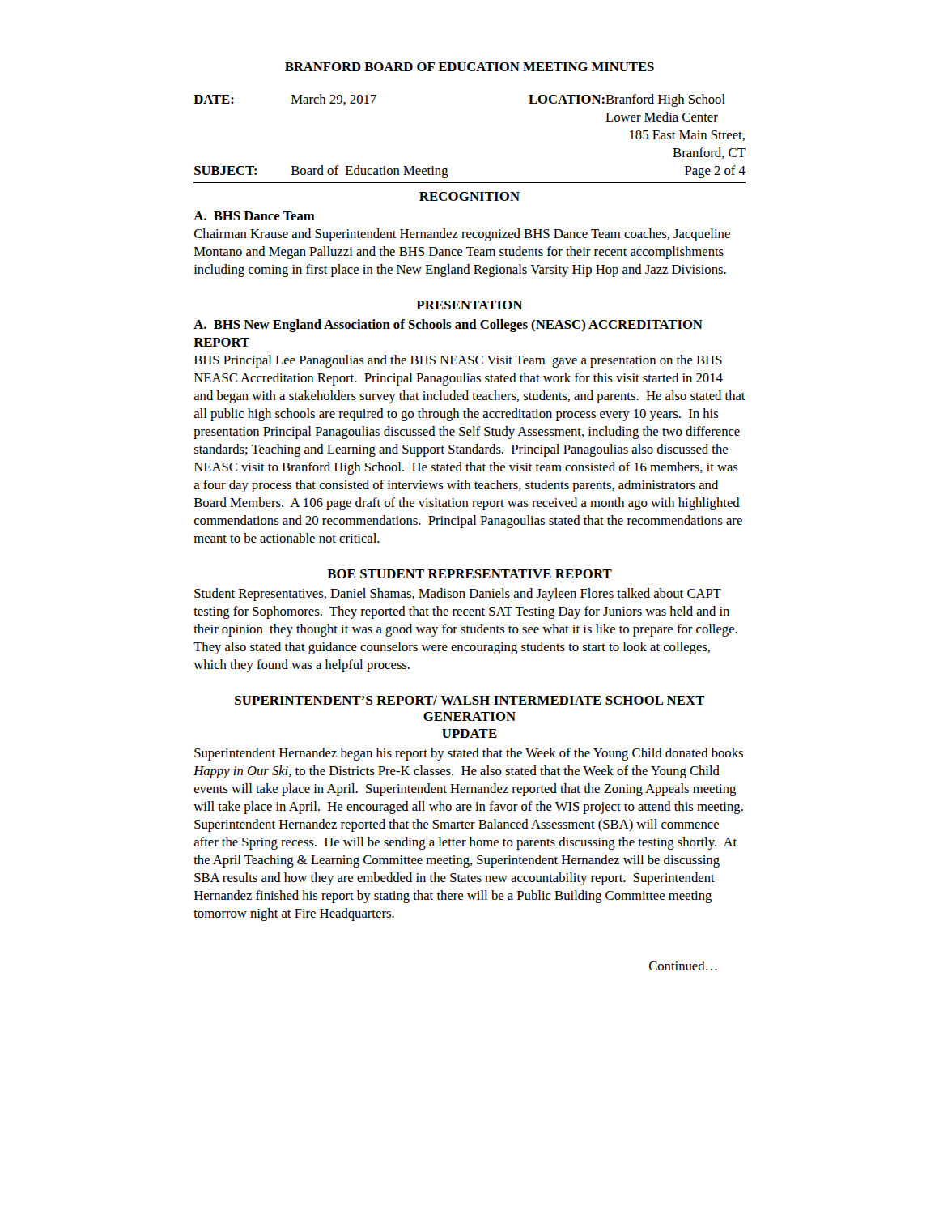BRANFORD BOARD OF EDUCATION MEETING MINUTES
| DATE: | March 29, 2017 | LOCATION: | Branford High School Lower Media Center |
| | | | 185 East Main Street, Branford, CT |
| SUBJECT: | Board of Education Meeting | Page 2 of 4 |
RECOGNITION
A. BHS Dance Team
Chairman Krause and Superintendent Hernandez recognized BHS Dance Team coaches, Jacqueline Montano and Megan Palluzzi and the BHS Dance Team students for their recent accomplishments including coming in first place in the New England Regionals Varsity Hip Hop and Jazz Divisions.
PRESENTATION
A. BHS New England Association of Schools and Colleges (NEASC) ACCREDITATION REPORT
BHS Principal Lee Panagoulias and the BHS NEASC Visit Team gave a presentation on the BHS NEASC Accreditation Report. Principal Panagoulias stated that work for this visit started in 2014 and began with a stakeholders survey that included teachers, students, and parents. He also stated that all public high schools are required to go through the accreditation process every 10 years. In his presentation Principal Panagoulias discussed the Self Study Assessment, including the two difference standards; Teaching and Learning and Support Standards. Principal Panagoulias also discussed the NEASC visit to Branford High School. He stated that the visit team consisted of 16 members, it was a four day process that consisted of interviews with teachers, students parents, administrators and Board Members. A 106 page draft of the visitation report was received a month ago with highlighted commendations and 20 recommendations. Principal Panagoulias stated that the recommendations are meant to be actionable not critical.
BOE STUDENT REPRESENTATIVE REPORT
Student Representatives, Daniel Shamas, Madison Daniels and Jayleen Flores talked about CAPT testing for Sophomores. They reported that the recent SAT Testing Day for Juniors was held and in their opinion they thought it was a good way for students to see what it is like to prepare for college. They also stated that guidance counselors were encouraging students to start to look at colleges, which they found was a helpful process.
SUPERINTENDENT’S REPORT/ WALSH INTERMEDIATE SCHOOL NEXT GENERATION
UPDATE
Superintendent Hernandez began his report by stated that the Week of the Young Child donated books Happy in Our Ski, to the Districts Pre-K classes. He also stated that the Week of the Young Child events will take place in April. Superintendent Hernandez reported that the Zoning Appeals meeting will take place in April. He encouraged all who are in favor of the WIS project to attend this meeting. Superintendent Hernandez reported that the Smarter Balanced Assessment (SBA) will commence after the Spring recess. He will be sending a letter home to parents discussing the testing shortly. At the April Teaching & Learning Committee meeting, Superintendent Hernandez will be discussing SBA results and how they are embedded in the States new accountability report. Superintendent Hernandez finished his report by stating that there will be a Public Building Committee meeting tomorrow night at Fire Headquarters.
Continued…